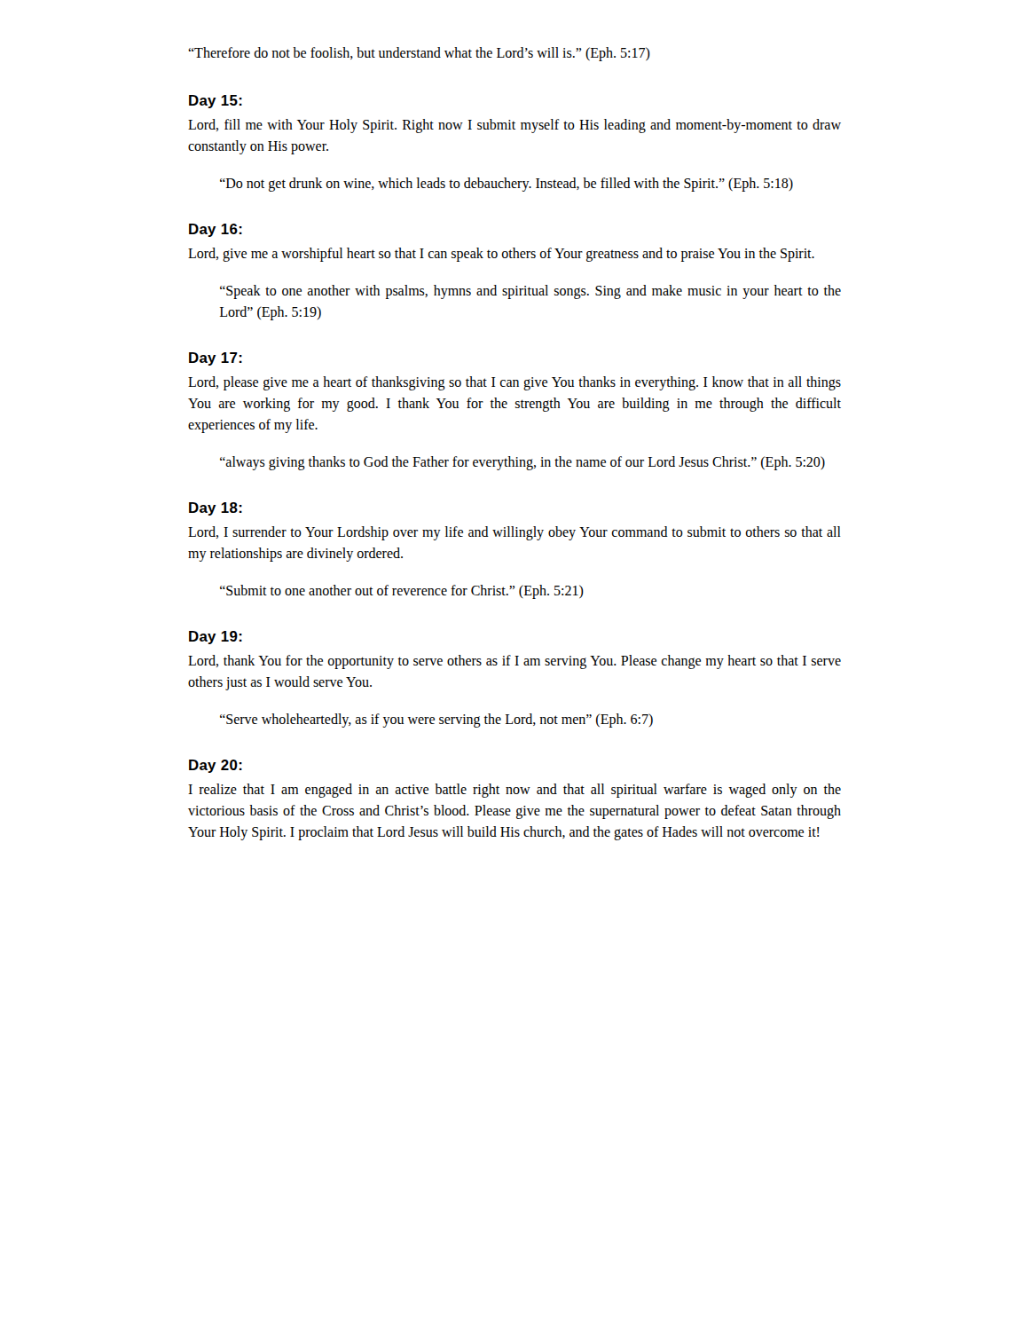“Therefore do not be foolish, but understand what the Lord’s will is.” (Eph. 5:17)
Day 15:
Lord, fill me with Your Holy Spirit. Right now I submit myself to His leading and moment-by-moment to draw constantly on His power.
“Do not get drunk on wine, which leads to debauchery. Instead, be filled with the Spirit.” (Eph. 5:18)
Day 16:
Lord, give me a worshipful heart so that I can speak to others of Your greatness and to praise You in the Spirit.
“Speak to one another with psalms, hymns and spiritual songs. Sing and make music in your heart to the Lord” (Eph. 5:19)
Day 17:
Lord, please give me a heart of thanksgiving so that I can give You thanks in everything. I know that in all things You are working for my good. I thank You for the strength You are building in me through the difficult experiences of my life.
“always giving thanks to God the Father for everything, in the name of our Lord Jesus Christ.” (Eph. 5:20)
Day 18:
Lord, I surrender to Your Lordship over my life and willingly obey Your command to submit to others so that all my relationships are divinely ordered.
“Submit to one another out of reverence for Christ.” (Eph. 5:21)
Day 19:
Lord, thank You for the opportunity to serve others as if I am serving You. Please change my heart so that I serve others just as I would serve You.
“Serve wholeheartedly, as if you were serving the Lord, not men” (Eph. 6:7)
Day 20:
I realize that I am engaged in an active battle right now and that all spiritual warfare is waged only on the victorious basis of the Cross and Christ’s blood. Please give me the supernatural power to defeat Satan through Your Holy Spirit. I proclaim that Lord Jesus will build His church, and the gates of Hades will not overcome it!